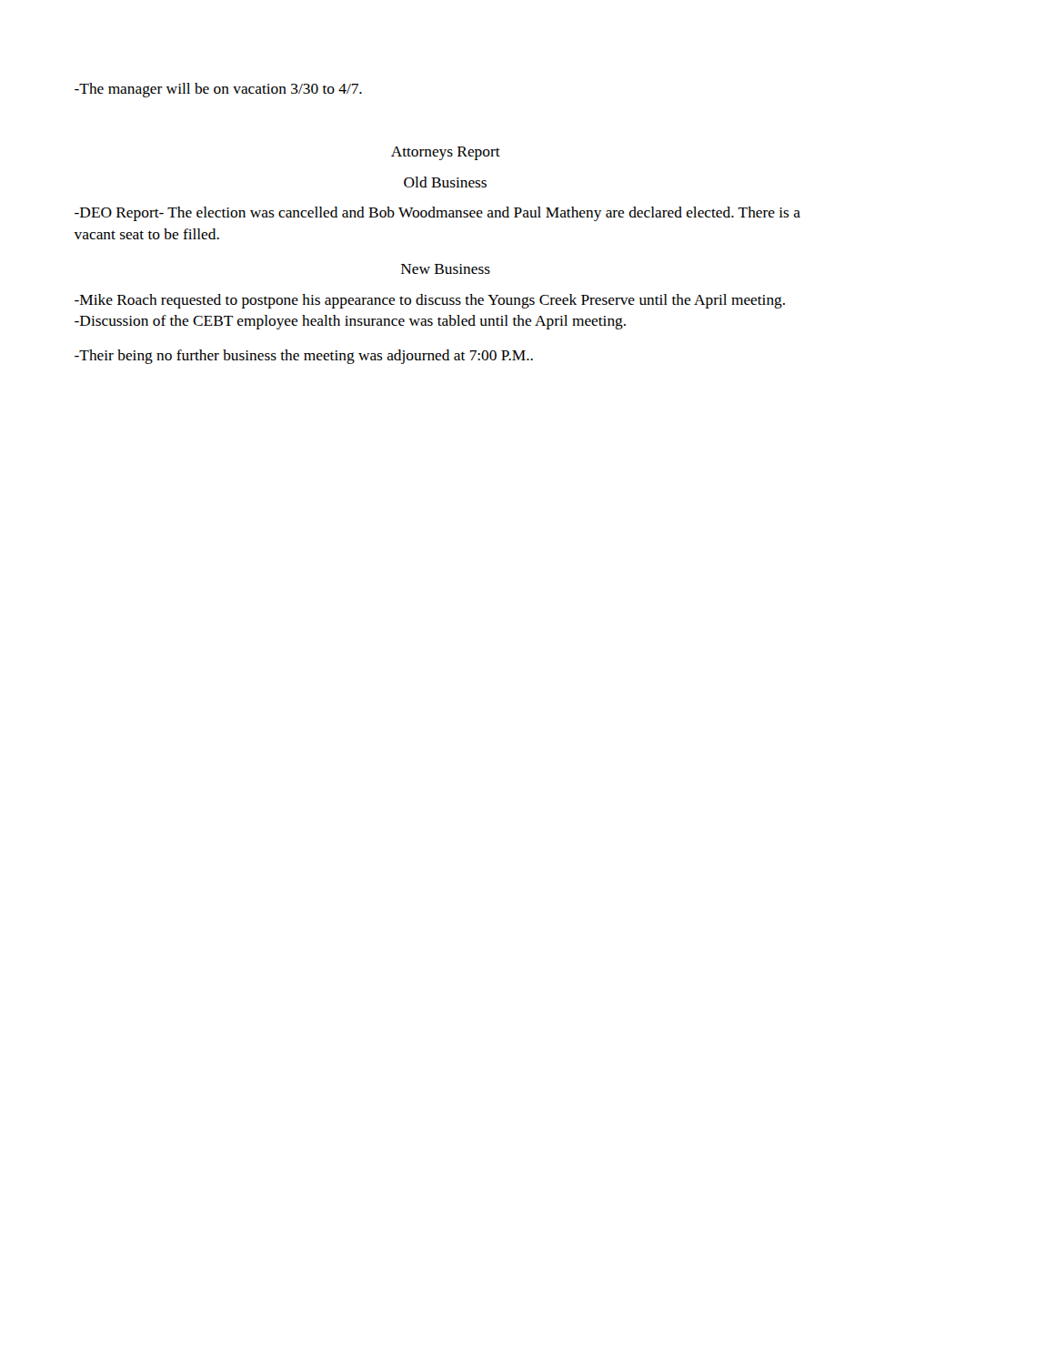-The manager will be on vacation 3/30 to 4/7.
Attorneys Report
Old Business
-DEO Report- The election was cancelled and Bob Woodmansee and Paul Matheny are declared elected. There is a vacant seat to be filled.
New Business
-Mike Roach requested to postpone his appearance to discuss the Youngs Creek Preserve until the April meeting.
-Discussion of the CEBT employee health insurance was tabled until the April meeting.
-Their being no further business the meeting was adjourned at 7:00 P.M..